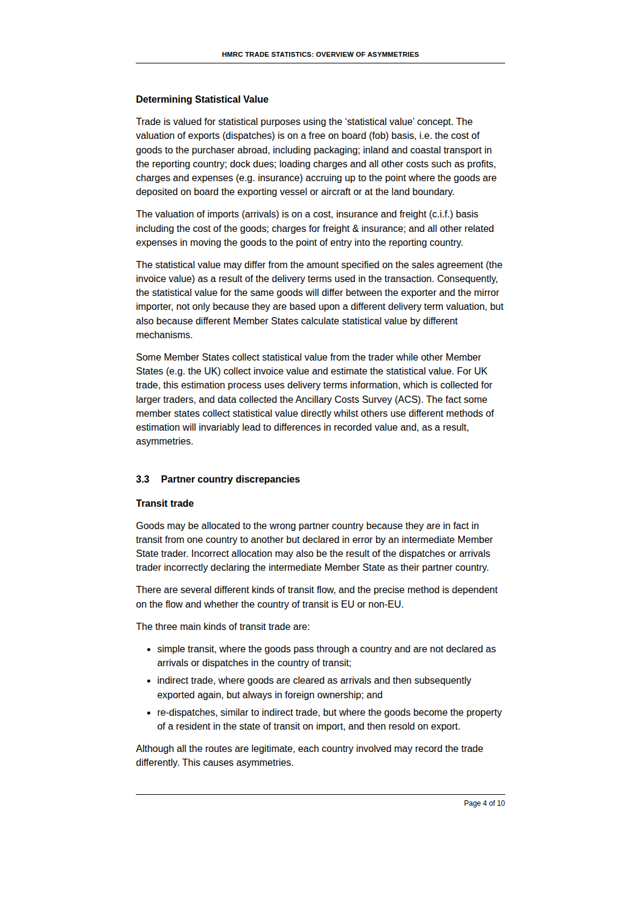HMRC TRADE STATISTICS: OVERVIEW OF ASYMMETRIES
Determining Statistical Value
Trade is valued for statistical purposes using the ‘statistical value’ concept. The valuation of exports (dispatches) is on a free on board (fob) basis, i.e. the cost of goods to the purchaser abroad, including packaging; inland and coastal transport in the reporting country; dock dues; loading charges and all other costs such as profits, charges and expenses (e.g. insurance) accruing up to the point where the goods are deposited on board the exporting vessel or aircraft or at the land boundary.
The valuation of imports (arrivals) is on a cost, insurance and freight (c.i.f.) basis including the cost of the goods; charges for freight & insurance; and all other related expenses in moving the goods to the point of entry into the reporting country.
The statistical value may differ from the amount specified on the sales agreement (the invoice value) as a result of the delivery terms used in the transaction. Consequently, the statistical value for the same goods will differ between the exporter and the mirror importer, not only because they are based upon a different delivery term valuation, but also because different Member States calculate statistical value by different mechanisms.
Some Member States collect statistical value from the trader while other Member States (e.g. the UK) collect invoice value and estimate the statistical value. For UK trade, this estimation process uses delivery terms information, which is collected for larger traders, and data collected the Ancillary Costs Survey (ACS). The fact some member states collect statistical value directly whilst others use different methods of estimation will invariably lead to differences in recorded value and, as a result, asymmetries.
3.3 Partner country discrepancies
Transit trade
Goods may be allocated to the wrong partner country because they are in fact in transit from one country to another but declared in error by an intermediate Member State trader. Incorrect allocation may also be the result of the dispatches or arrivals trader incorrectly declaring the intermediate Member State as their partner country.
There are several different kinds of transit flow, and the precise method is dependent on the flow and whether the country of transit is EU or non-EU.
The three main kinds of transit trade are:
simple transit, where the goods pass through a country and are not declared as arrivals or dispatches in the country of transit;
indirect trade, where goods are cleared as arrivals and then subsequently exported again, but always in foreign ownership; and
re-dispatches, similar to indirect trade, but where the goods become the property of a resident in the state of transit on import, and then resold on export.
Although all the routes are legitimate, each country involved may record the trade differently. This causes asymmetries.
Page 4 of 10